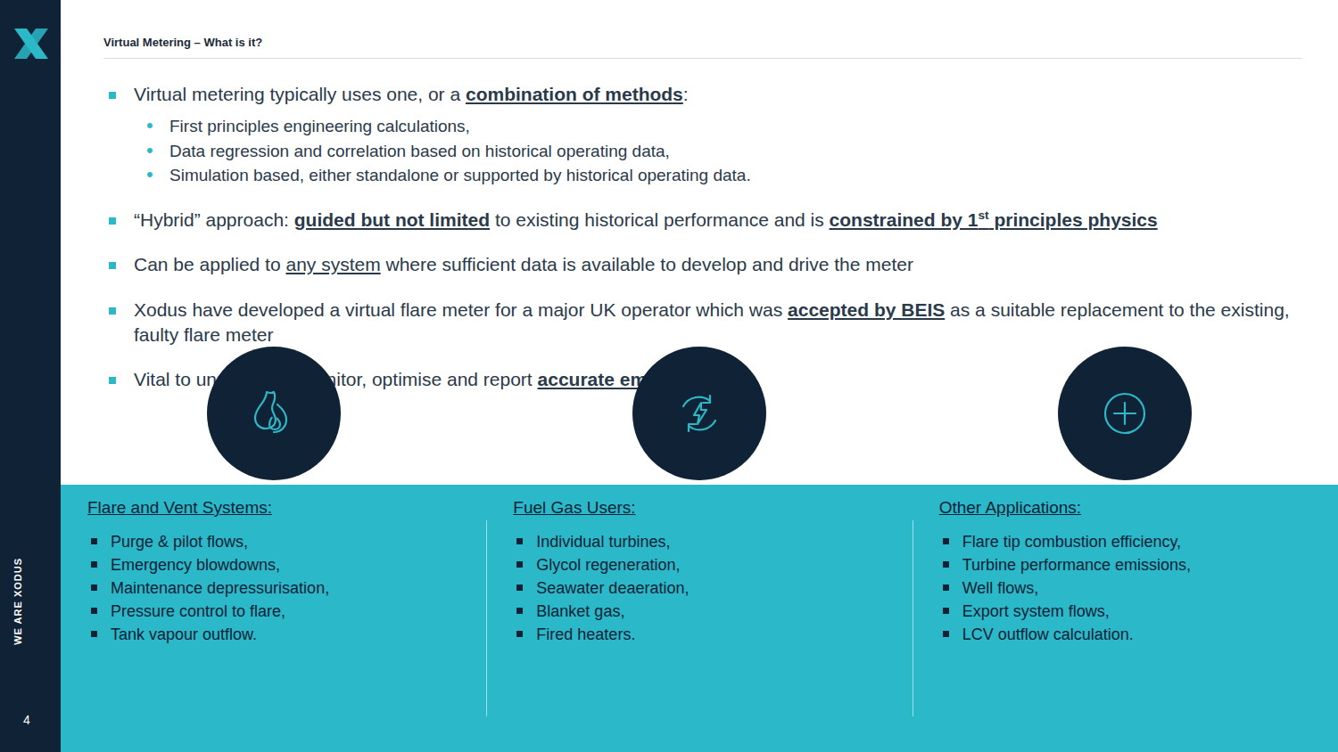WE ARE XODUS
4
Virtual Metering – What is it?
Virtual metering typically uses one, or a combination of methods:
First principles engineering calculations,
Data regression and correlation based on historical operating data,
Simulation based, either standalone or supported by historical operating data.
“Hybrid” approach: guided but not limited to existing historical performance and is constrained by 1st principles physics
Can be applied to any system where sufficient data is available to develop and drive the meter
Xodus have developed a virtual flare meter for a major UK operator which was accepted by BEIS as a suitable replacement to the existing, faulty flare meter
Vital to understand, monitor, optimise and report accurate emissions data
Flare and Vent Systems:
Purge & pilot flows,
Emergency blowdowns,
Maintenance depressurisation,
Pressure control to flare,
Tank vapour outflow.
Fuel Gas Users:
Individual turbines,
Glycol regeneration,
Seawater deaeration,
Blanket gas,
Fired heaters.
Other Applications:
Flare tip combustion efficiency,
Turbine performance emissions,
Well flows,
Export system flows,
LCV outflow calculation.